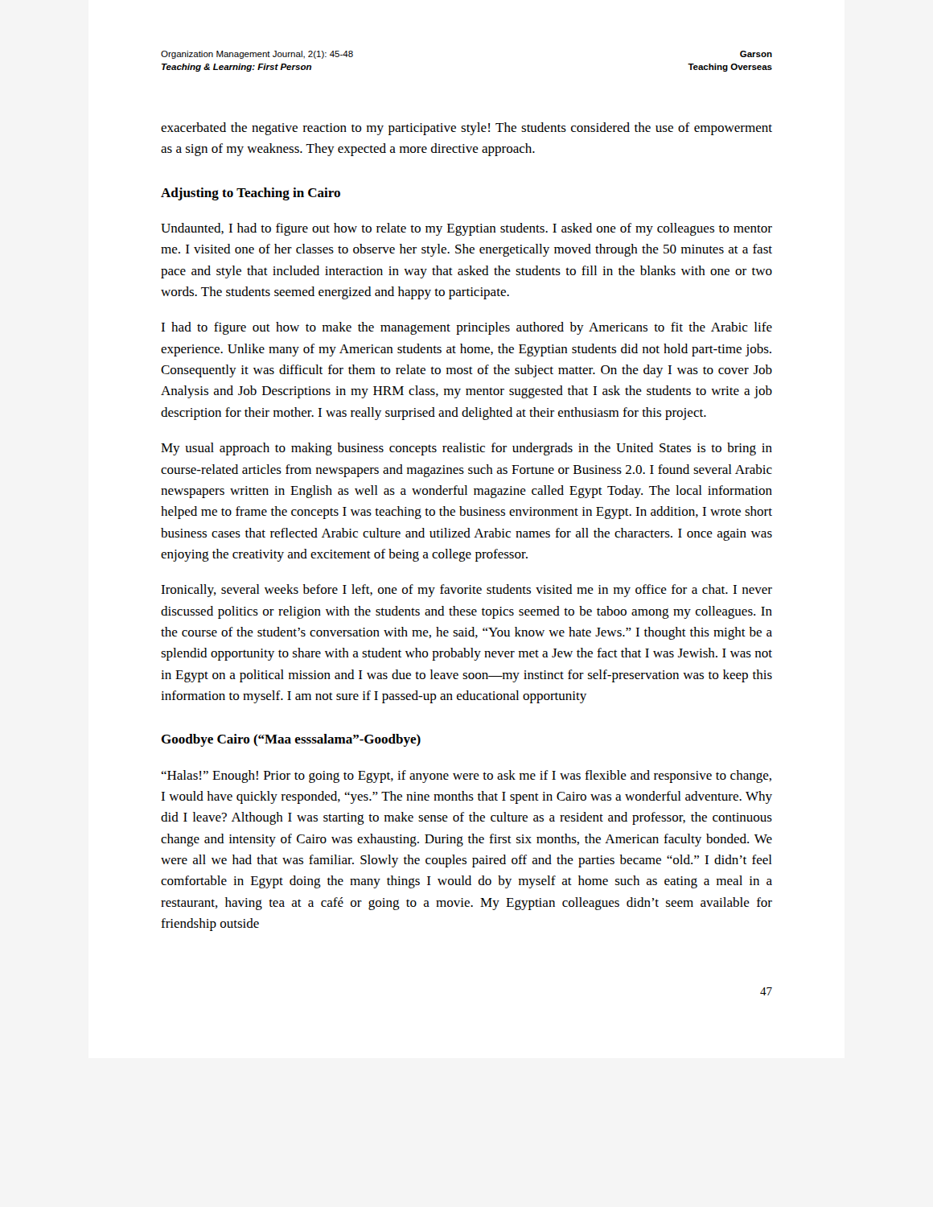Organization Management Journal, 2(1): 45-48 Garson
Teaching & Learning: First Person Teaching Overseas
exacerbated the negative reaction to my participative style! The students considered the use of empowerment as a sign of my weakness. They expected a more directive approach.
Adjusting to Teaching in Cairo
Undaunted, I had to figure out how to relate to my Egyptian students. I asked one of my colleagues to mentor me. I visited one of her classes to observe her style. She energetically moved through the 50 minutes at a fast pace and style that included interaction in way that asked the students to fill in the blanks with one or two words. The students seemed energized and happy to participate.
I had to figure out how to make the management principles authored by Americans to fit the Arabic life experience. Unlike many of my American students at home, the Egyptian students did not hold part-time jobs. Consequently it was difficult for them to relate to most of the subject matter. On the day I was to cover Job Analysis and Job Descriptions in my HRM class, my mentor suggested that I ask the students to write a job description for their mother. I was really surprised and delighted at their enthusiasm for this project.
My usual approach to making business concepts realistic for undergrads in the United States is to bring in course-related articles from newspapers and magazines such as Fortune or Business 2.0. I found several Arabic newspapers written in English as well as a wonderful magazine called Egypt Today. The local information helped me to frame the concepts I was teaching to the business environment in Egypt. In addition, I wrote short business cases that reflected Arabic culture and utilized Arabic names for all the characters. I once again was enjoying the creativity and excitement of being a college professor.
Ironically, several weeks before I left, one of my favorite students visited me in my office for a chat. I never discussed politics or religion with the students and these topics seemed to be taboo among my colleagues. In the course of the student’s conversation with me, he said, “You know we hate Jews.” I thought this might be a splendid opportunity to share with a student who probably never met a Jew the fact that I was Jewish. I was not in Egypt on a political mission and I was due to leave soon—my instinct for self-preservation was to keep this information to myself. I am not sure if I passed-up an educational opportunity
Goodbye Cairo (“Maa esssalama”-Goodbye)
“Halas!” Enough! Prior to going to Egypt, if anyone were to ask me if I was flexible and responsive to change, I would have quickly responded, “yes.” The nine months that I spent in Cairo was a wonderful adventure. Why did I leave? Although I was starting to make sense of the culture as a resident and professor, the continuous change and intensity of Cairo was exhausting. During the first six months, the American faculty bonded. We were all we had that was familiar. Slowly the couples paired off and the parties became “old.” I didn’t feel comfortable in Egypt doing the many things I would do by myself at home such as eating a meal in a restaurant, having tea at a café or going to a movie. My Egyptian colleagues didn’t seem available for friendship outside
47